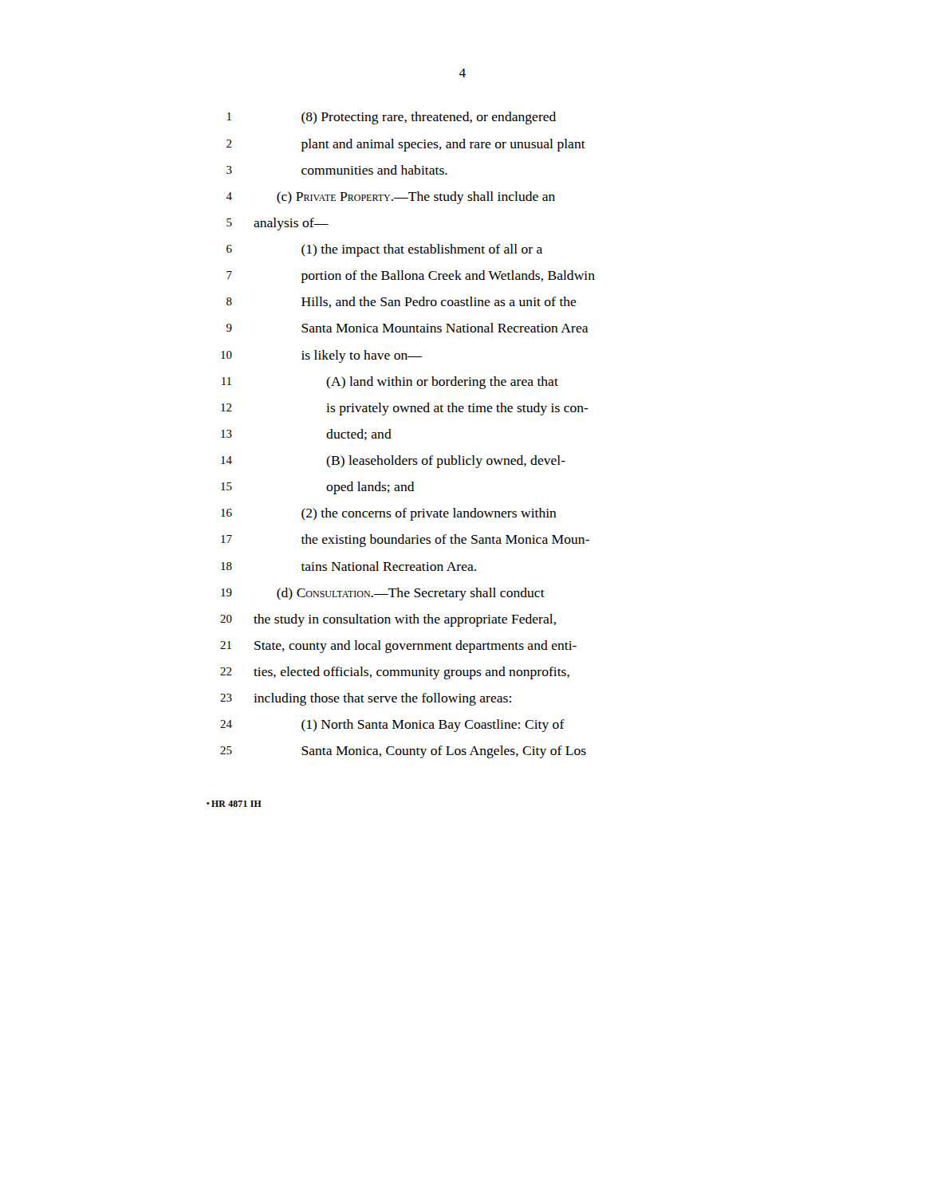4
(8) Protecting rare, threatened, or endangered
plant and animal species, and rare or unusual plant
communities and habitats.
(c) Private Property.—The study shall include an
analysis of—
(1) the impact that establishment of all or a
portion of the Ballona Creek and Wetlands, Baldwin
Hills, and the San Pedro coastline as a unit of the
Santa Monica Mountains National Recreation Area
is likely to have on—
(A) land within or bordering the area that
is privately owned at the time the study is con-
ducted; and
(B) leaseholders of publicly owned, devel-
oped lands; and
(2) the concerns of private landowners within
the existing boundaries of the Santa Monica Moun-
tains National Recreation Area.
(d) Consultation.—The Secretary shall conduct
the study in consultation with the appropriate Federal,
State, county and local government departments and enti-
ties, elected officials, community groups and nonprofits,
including those that serve the following areas:
(1) North Santa Monica Bay Coastline: City of
Santa Monica, County of Los Angeles, City of Los
•HR 4871 IH